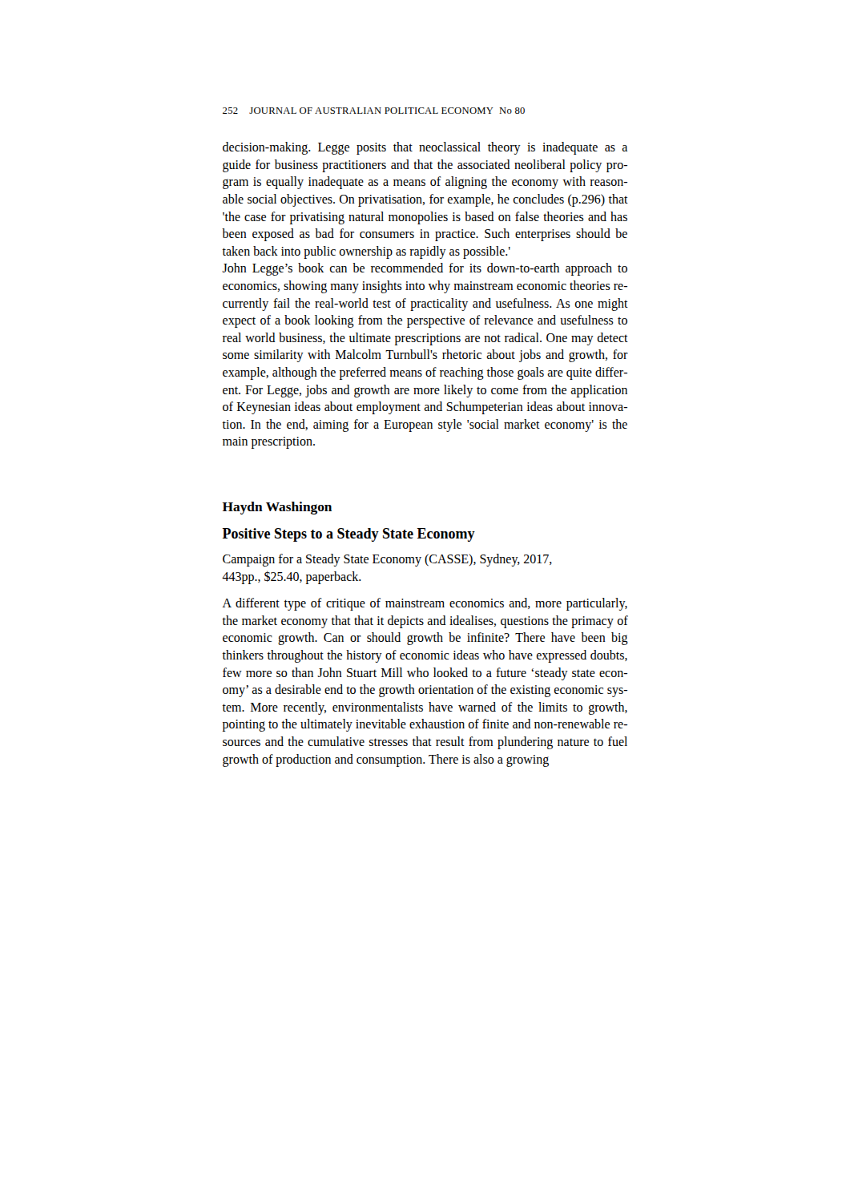252 JOURNAL OF AUSTRALIAN POLITICAL ECONOMY No 80
decision-making. Legge posits that neoclassical theory is inadequate as a guide for business practitioners and that the associated neoliberal policy program is equally inadequate as a means of aligning the economy with reasonable social objectives. On privatisation, for example, he concludes (p.296) that 'the case for privatising natural monopolies is based on false theories and has been exposed as bad for consumers in practice. Such enterprises should be taken back into public ownership as rapidly as possible.'
John Legge’s book can be recommended for its down-to-earth approach to economics, showing many insights into why mainstream economic theories recurrently fail the real-world test of practicality and usefulness. As one might expect of a book looking from the perspective of relevance and usefulness to real world business, the ultimate prescriptions are not radical. One may detect some similarity with Malcolm Turnbull's rhetoric about jobs and growth, for example, although the preferred means of reaching those goals are quite different. For Legge, jobs and growth are more likely to come from the application of Keynesian ideas about employment and Schumpeterian ideas about innovation. In the end, aiming for a European style 'social market economy' is the main prescription.
Haydn Washingon
Positive Steps to a Steady State Economy
Campaign for a Steady State Economy (CASSE), Sydney, 2017,
443pp., $25.40, paperback.
A different type of critique of mainstream economics and, more particularly, the market economy that that it depicts and idealises, questions the primacy of economic growth. Can or should growth be infinite? There have been big thinkers throughout the history of economic ideas who have expressed doubts, few more so than John Stuart Mill who looked to a future ‘steady state economy’ as a desirable end to the growth orientation of the existing economic system. More recently, environmentalists have warned of the limits to growth, pointing to the ultimately inevitable exhaustion of finite and non-renewable resources and the cumulative stresses that result from plundering nature to fuel growth of production and consumption. There is also a growing